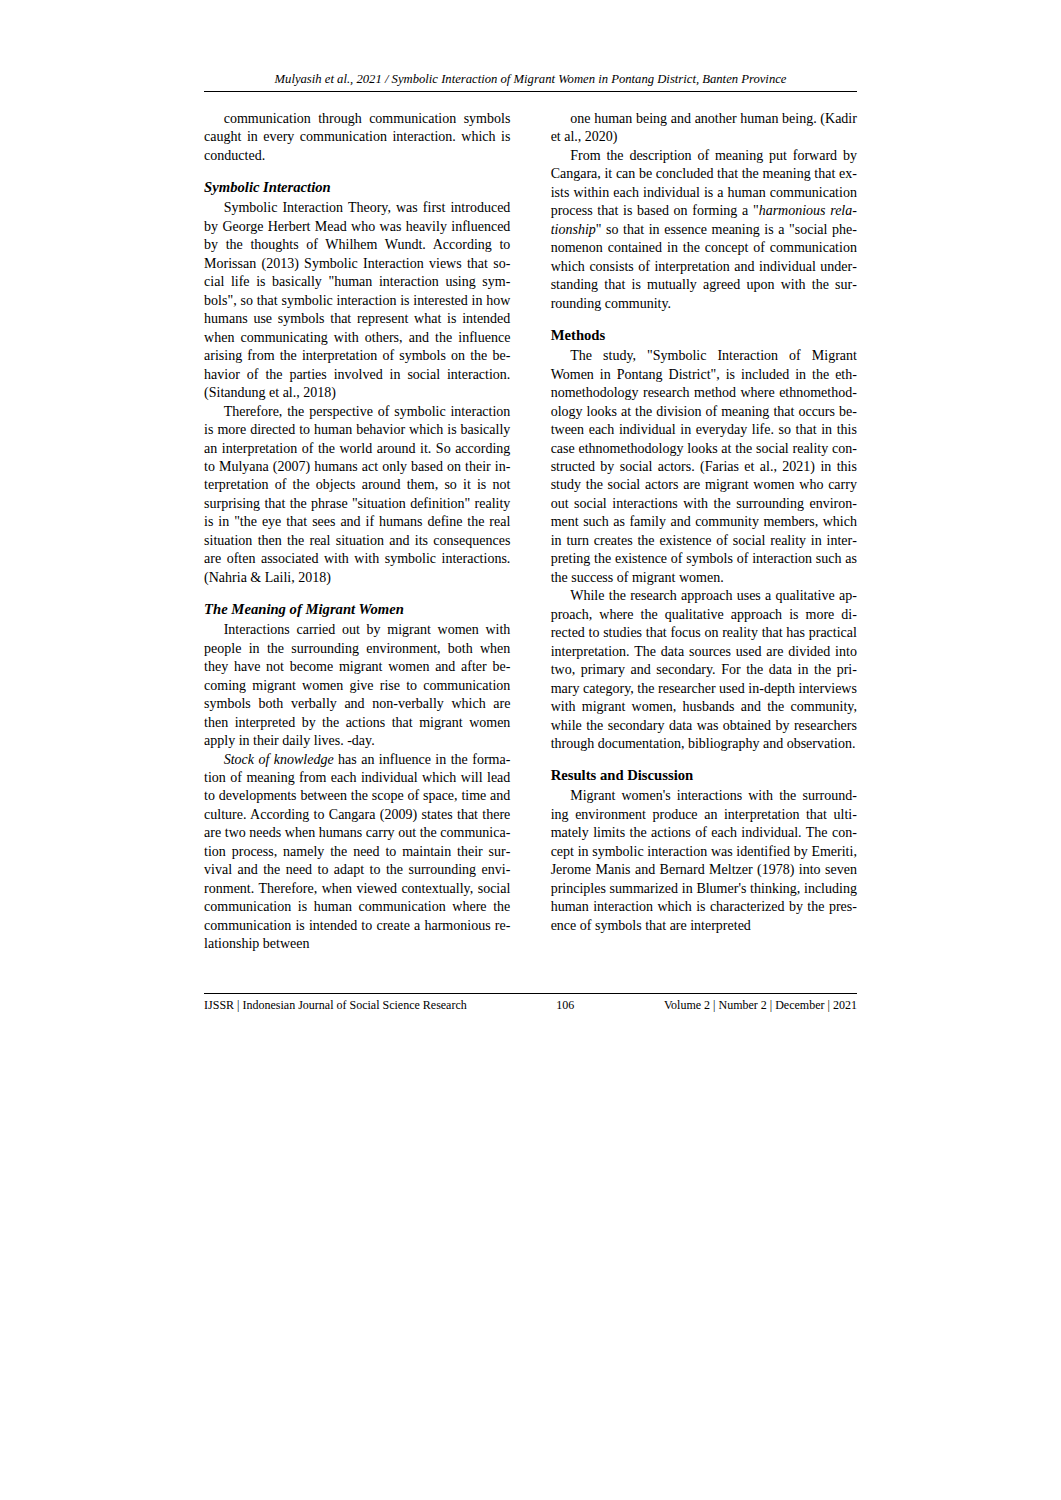Mulyasih et al., 2021 / Symbolic Interaction of Migrant Women in Pontang District, Banten Province
communication through communication symbols caught in every communication interaction. which is conducted.
Symbolic Interaction
Symbolic Interaction Theory, was first introduced by George Herbert Mead who was heavily influenced by the thoughts of Whilhem Wundt. According to Morissan (2013) Symbolic Interaction views that social life is basically "human interaction using symbols", so that symbolic interaction is interested in how humans use symbols that represent what is intended when communicating with others, and the influence arising from the interpretation of symbols on the behavior of the parties involved in social interaction. (Sitandung et al., 2018)
Therefore, the perspective of symbolic interaction is more directed to human behavior which is basically an interpretation of the world around it. So according to Mulyana (2007) humans act only based on their interpretation of the objects around them, so it is not surprising that the phrase "situation definition" reality is in "the eye that sees and if humans define the real situation then the real situation and its consequences are often associated with with symbolic interactions. (Nahria & Laili, 2018)
The Meaning of Migrant Women
Interactions carried out by migrant women with people in the surrounding environment, both when they have not become migrant women and after becoming migrant women give rise to communication symbols both verbally and non-verbally which are then interpreted by the actions that migrant women apply in their daily lives. -day.
Stock of knowledge has an influence in the formation of meaning from each individual which will lead to developments between the scope of space, time and culture. According to Cangara (2009) states that there are two needs when humans carry out the communication process, namely the need to maintain their survival and the need to adapt to the surrounding environment. Therefore, when viewed contextually, social communication is human communication where the communication is intended to create a harmonious relationship between
one human being and another human being. (Kadir et al., 2020)
From the description of meaning put forward by Cangara, it can be concluded that the meaning that exists within each individual is a human communication process that is based on forming a "harmonious relationship" so that in essence meaning is a "social phenomenon contained in the concept of communication which consists of interpretation and individual understanding that is mutually agreed upon with the surrounding community.
Methods
The study, "Symbolic Interaction of Migrant Women in Pontang District", is included in the ethnomethodology research method where ethnomethodology looks at the division of meaning that occurs between each individual in everyday life. so that in this case ethnomethodology looks at the social reality constructed by social actors. (Farias et al., 2021) in this study the social actors are migrant women who carry out social interactions with the surrounding environment such as family and community members, which in turn creates the existence of social reality in interpreting the existence of symbols of interaction such as the success of migrant women.
While the research approach uses a qualitative approach, where the qualitative approach is more directed to studies that focus on reality that has practical interpretation. The data sources used are divided into two, primary and secondary. For the data in the primary category, the researcher used in-depth interviews with migrant women, husbands and the community, while the secondary data was obtained by researchers through documentation, bibliography and observation.
Results and Discussion
Migrant women's interactions with the surrounding environment produce an interpretation that ultimately limits the actions of each individual. The concept in symbolic interaction was identified by Emeriti, Jerome Manis and Bernard Meltzer (1978) into seven principles summarized in Blumer's thinking, including human interaction which is characterized by the presence of symbols that are interpreted
IJSSR | Indonesian Journal of Social Science Research
106
Volume 2 | Number 2 | December | 2021